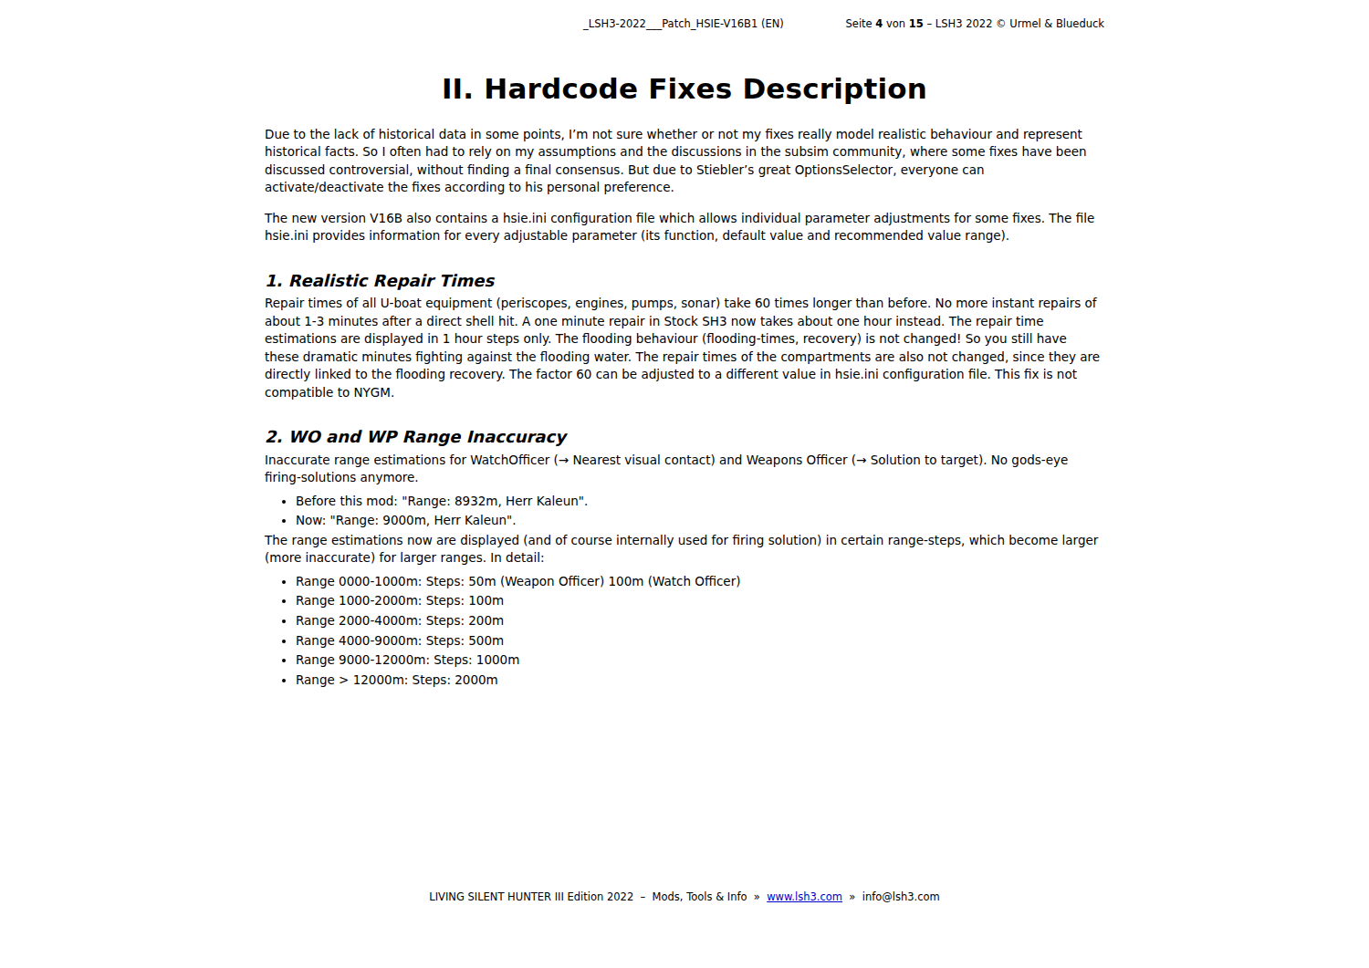Seite 4 von 15 – LSH3 2022 © Urmel & Blueduck _LSH3-2022___Patch_HSIE-V16B1 (EN) Seite 4 von 15 – LSH3 2022 © Urmel & Blueduck
II. Hardcode Fixes Description
Due to the lack of historical data in some points, I’m not sure whether or not my fixes really model realistic behaviour and represent historical facts. So I often had to rely on my assumptions and the discussions in the subsim community, where some fixes have been discussed controversial, without finding a final consensus. But due to Stiebler’s great OptionsSelector, everyone can activate/deactivate the fixes according to his personal preference.
The new version V16B also contains a hsie.ini configuration file which allows individual parameter adjustments for some fixes. The file hsie.ini provides information for every adjustable parameter (its function, default value and recommended value range).
1. Realistic Repair Times
Repair times of all U-boat equipment (periscopes, engines, pumps, sonar) take 60 times longer than before. No more instant repairs of about 1-3 minutes after a direct shell hit. A one minute repair in Stock SH3 now takes about one hour instead. The repair time estimations are displayed in 1 hour steps only. The flooding behaviour (flooding-times, recovery) is not changed! So you still have these dramatic minutes fighting against the flooding water. The repair times of the compartments are also not changed, since they are directly linked to the flooding recovery. The factor 60 can be adjusted to a different value in hsie.ini configuration file. This fix is not compatible to NYGM.
2. WO and WP Range Inaccuracy
Inaccurate range estimations for WatchOfficer (→ Nearest visual contact) and Weapons Officer (→ Solution to target). No gods-eye firing-solutions anymore.
Before this mod: "Range: 8932m, Herr Kaleun".
Now: "Range: 9000m, Herr Kaleun".
The range estimations now are displayed (and of course internally used for firing solution) in certain range-steps, which become larger (more inaccurate) for larger ranges. In detail:
Range 0000-1000m: Steps: 50m (Weapon Officer) 100m (Watch Officer)
Range 1000-2000m: Steps: 100m
Range 2000-4000m: Steps: 200m
Range 4000-9000m: Steps: 500m
Range 9000-12000m: Steps: 1000m
Range > 12000m: Steps: 2000m
LIVING SILENT HUNTER III Edition 2022 – Mods, Tools & Info » www.lsh3.com » info@lsh3.com